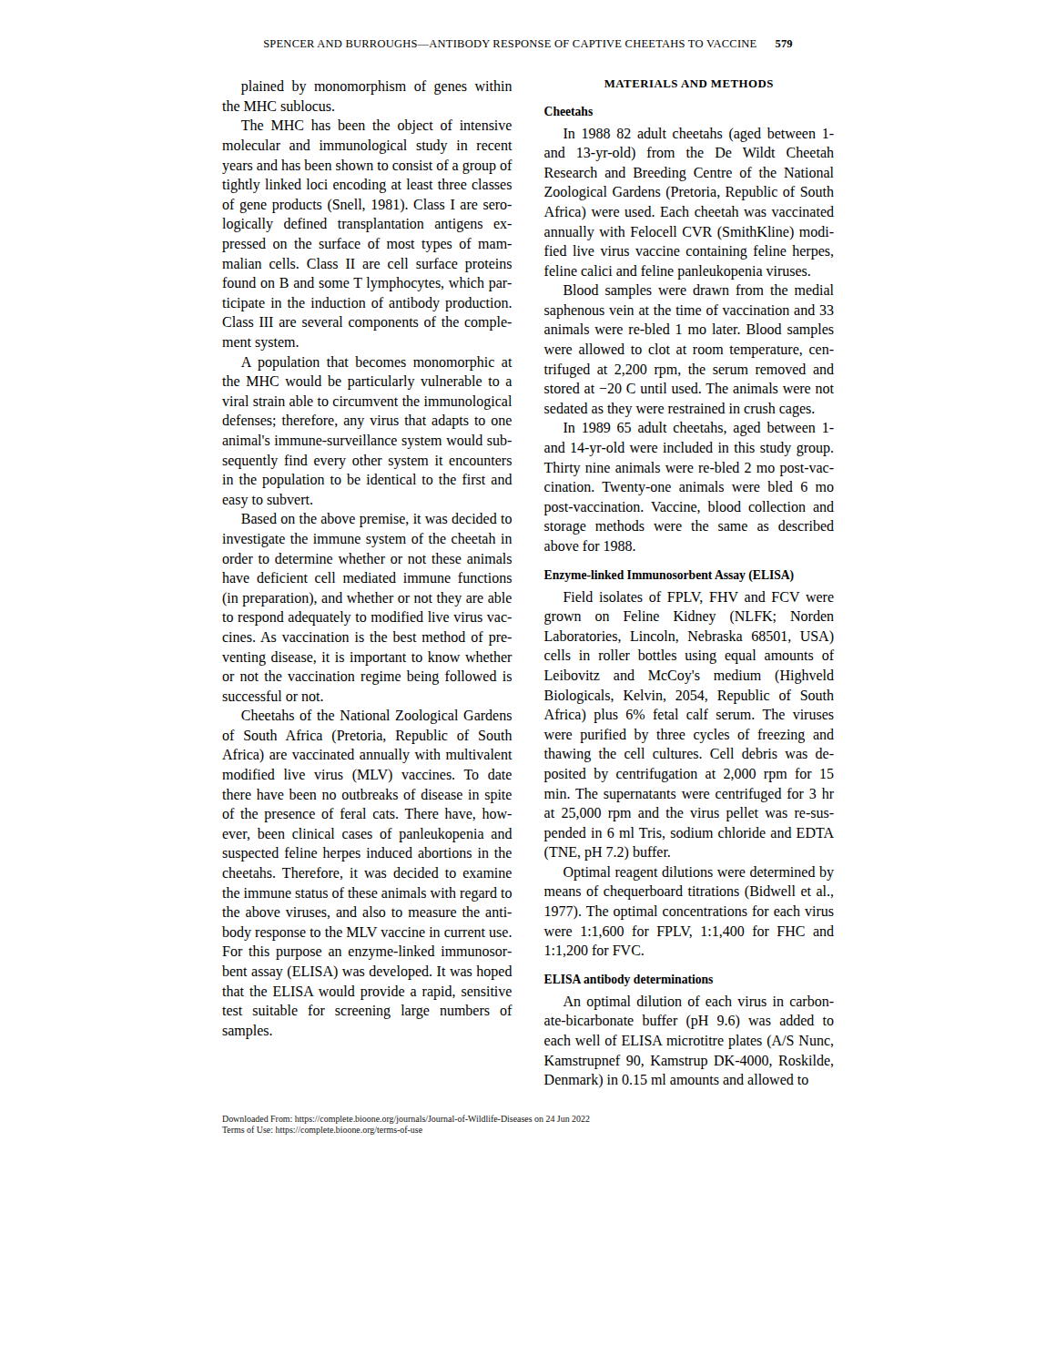SPENCER AND BURROUGHS—ANTIBODY RESPONSE OF CAPTIVE CHEETAHS TO VACCINE579
plained by monomorphism of genes within the MHC sublocus.
The MHC has been the object of intensive molecular and immunological study in recent years and has been shown to consist of a group of tightly linked loci encoding at least three classes of gene products (Snell, 1981). Class I are serologically defined transplantation antigens expressed on the surface of most types of mammalian cells. Class II are cell surface proteins found on B and some T lymphocytes, which participate in the induction of antibody production. Class III are several components of the complement system.
A population that becomes monomorphic at the MHC would be particularly vulnerable to a viral strain able to circumvent the immunological defenses; therefore, any virus that adapts to one animal's immune-surveillance system would subsequently find every other system it encounters in the population to be identical to the first and easy to subvert.
Based on the above premise, it was decided to investigate the immune system of the cheetah in order to determine whether or not these animals have deficient cell mediated immune functions (in preparation), and whether or not they are able to respond adequately to modified live virus vaccines. As vaccination is the best method of preventing disease, it is important to know whether or not the vaccination regime being followed is successful or not.
Cheetahs of the National Zoological Gardens of South Africa (Pretoria, Republic of South Africa) are vaccinated annually with multivalent modified live virus (MLV) vaccines. To date there have been no outbreaks of disease in spite of the presence of feral cats. There have, however, been clinical cases of panleukopenia and suspected feline herpes induced abortions in the cheetahs. Therefore, it was decided to examine the immune status of these animals with regard to the above viruses, and also to measure the antibody response to the MLV vaccine in current use. For this purpose an enzyme-linked immunosorbent assay (ELISA) was developed. It was hoped that the ELISA would provide a rapid, sensitive test suitable for screening large numbers of samples.
Materials and Methods
Cheetahs
In 1988 82 adult cheetahs (aged between 1- and 13-yr-old) from the De Wildt Cheetah Research and Breeding Centre of the National Zoological Gardens (Pretoria, Republic of South Africa) were used. Each cheetah was vaccinated annually with Felocell CVR (SmithKline) modified live virus vaccine containing feline herpes, feline calici and feline panleukopenia viruses.
Blood samples were drawn from the medial saphenous vein at the time of vaccination and 33 animals were re-bled 1 mo later. Blood samples were allowed to clot at room temperature, centrifuged at 2,200 rpm, the serum removed and stored at −20 C until used. The animals were not sedated as they were restrained in crush cages.
In 1989 65 adult cheetahs, aged between 1- and 14-yr-old were included in this study group. Thirty nine animals were re-bled 2 mo post-vaccination. Twenty-one animals were bled 6 mo post-vaccination. Vaccine, blood collection and storage methods were the same as described above for 1988.
Enzyme-linked Immunosorbent Assay (ELISA)
Field isolates of FPLV, FHV and FCV were grown on Feline Kidney (NLFK; Norden Laboratories, Lincoln, Nebraska 68501, USA) cells in roller bottles using equal amounts of Leibovitz and McCoy's medium (Highveld Biologicals, Kelvin, 2054, Republic of South Africa) plus 6% fetal calf serum. The viruses were purified by three cycles of freezing and thawing the cell cultures. Cell debris was deposited by centrifugation at 2,000 rpm for 15 min. The supernatants were centrifuged for 3 hr at 25,000 rpm and the virus pellet was re-suspended in 6 ml Tris, sodium chloride and EDTA (TNE, pH 7.2) buffer.
Optimal reagent dilutions were determined by means of chequerboard titrations (Bidwell et al., 1977). The optimal concentrations for each virus were 1:1,600 for FPLV, 1:1,400 for FHC and 1:1,200 for FVC.
ELISA antibody determinations
An optimal dilution of each virus in carbonate-bicarbonate buffer (pH 9.6) was added to each well of ELISA microtitre plates (A/S Nunc, Kamstrupnef 90, Kamstrup DK-4000, Roskilde, Denmark) in 0.15 ml amounts and allowed to
Downloaded From: https://complete.bioone.org/journals/Journal-of-Wildlife-Diseases on 24 Jun 2022
Terms of Use: https://complete.bioone.org/terms-of-use